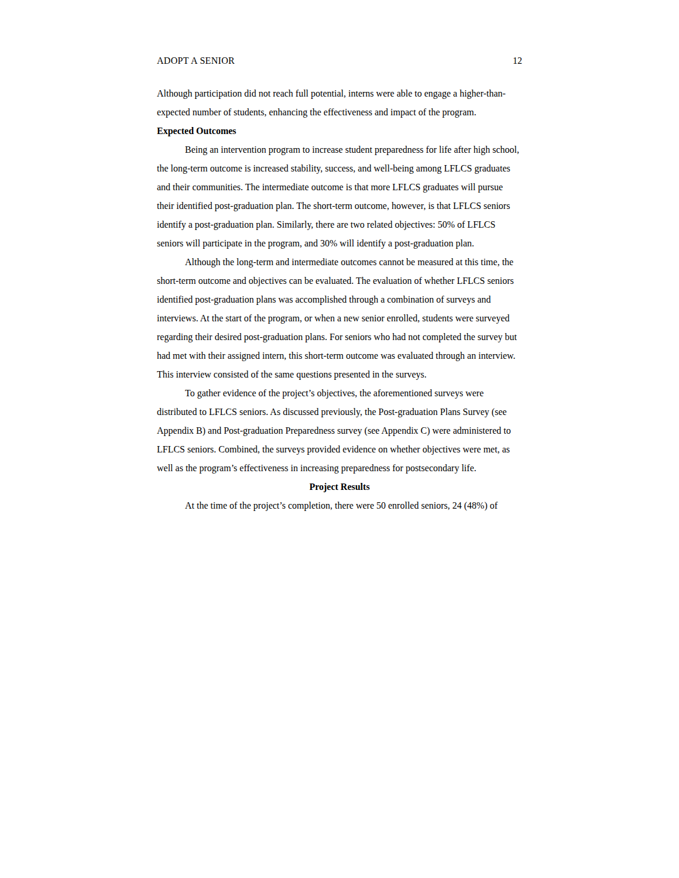Adopt a Senior 12
Although participation did not reach full potential, interns were able to engage a higher-than-expected number of students, enhancing the effectiveness and impact of the program.
Expected Outcomes
Being an intervention program to increase student preparedness for life after high school, the long-term outcome is increased stability, success, and well-being among LFLCS graduates and their communities. The intermediate outcome is that more LFLCS graduates will pursue their identified post-graduation plan. The short-term outcome, however, is that LFLCS seniors identify a post-graduation plan. Similarly, there are two related objectives: 50% of LFLCS seniors will participate in the program, and 30% will identify a post-graduation plan.
Although the long-term and intermediate outcomes cannot be measured at this time, the short-term outcome and objectives can be evaluated. The evaluation of whether LFLCS seniors identified post-graduation plans was accomplished through a combination of surveys and interviews. At the start of the program, or when a new senior enrolled, students were surveyed regarding their desired post-graduation plans. For seniors who had not completed the survey but had met with their assigned intern, this short-term outcome was evaluated through an interview. This interview consisted of the same questions presented in the surveys.
To gather evidence of the project’s objectives, the aforementioned surveys were distributed to LFLCS seniors. As discussed previously, the Post-graduation Plans Survey (see Appendix B) and Post-graduation Preparedness survey (see Appendix C) were administered to LFLCS seniors. Combined, the surveys provided evidence on whether objectives were met, as well as the program’s effectiveness in increasing preparedness for postsecondary life.
Project Results
At the time of the project’s completion, there were 50 enrolled seniors, 24 (48%) of